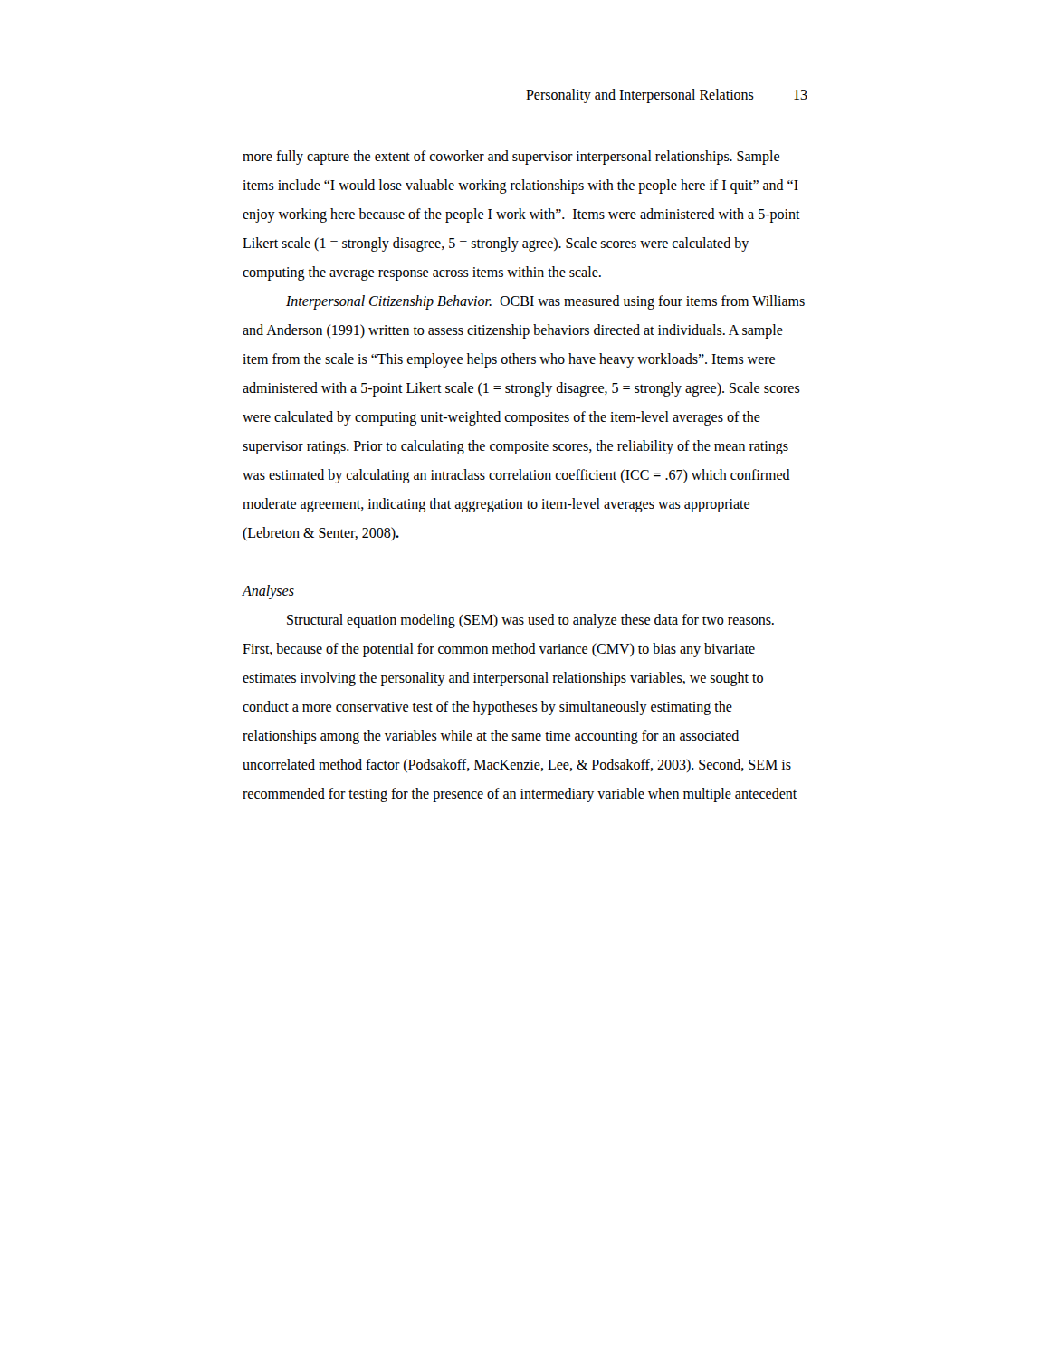Personality and Interpersonal Relations13
more fully capture the extent of coworker and supervisor interpersonal relationships. Sample items include “I would lose valuable working relationships with the people here if I quit” and “I enjoy working here because of the people I work with”. Items were administered with a 5-point Likert scale (1 = strongly disagree, 5 = strongly agree). Scale scores were calculated by computing the average response across items within the scale.
Interpersonal Citizenship Behavior. OCBI was measured using four items from Williams and Anderson (1991) written to assess citizenship behaviors directed at individuals. A sample item from the scale is “This employee helps others who have heavy workloads”. Items were administered with a 5-point Likert scale (1 = strongly disagree, 5 = strongly agree). Scale scores were calculated by computing unit-weighted composites of the item-level averages of the supervisor ratings. Prior to calculating the composite scores, the reliability of the mean ratings was estimated by calculating an intraclass correlation coefficient (ICC = .67) which confirmed moderate agreement, indicating that aggregation to item-level averages was appropriate (Lebreton & Senter, 2008).
Analyses
Structural equation modeling (SEM) was used to analyze these data for two reasons. First, because of the potential for common method variance (CMV) to bias any bivariate estimates involving the personality and interpersonal relationships variables, we sought to conduct a more conservative test of the hypotheses by simultaneously estimating the relationships among the variables while at the same time accounting for an associated uncorrelated method factor (Podsakoff, MacKenzie, Lee, & Podsakoff, 2003). Second, SEM is recommended for testing for the presence of an intermediary variable when multiple antecedent